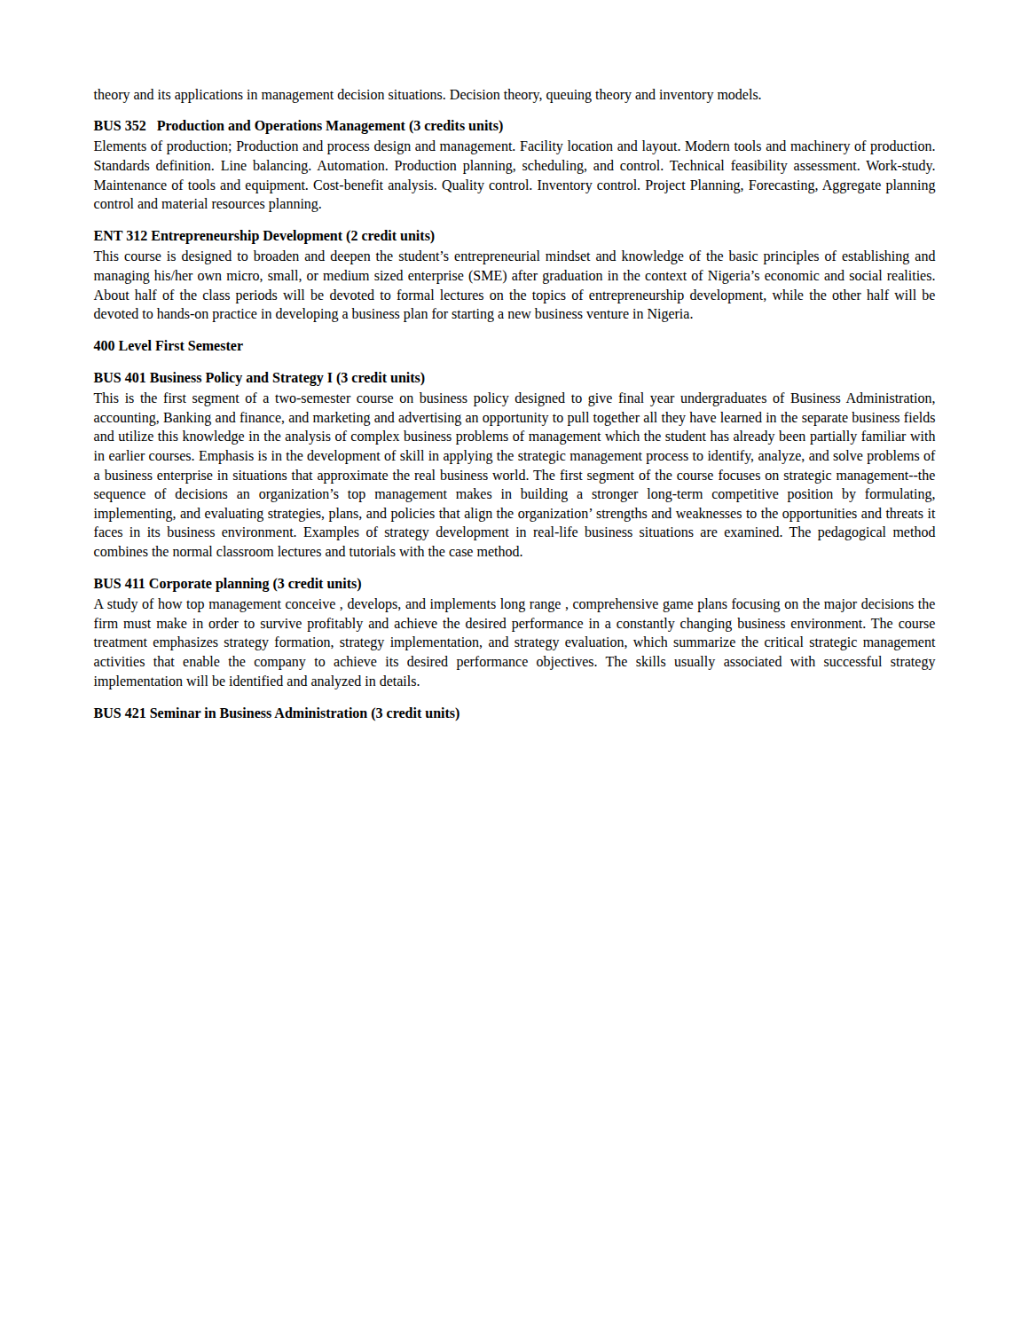theory and its applications in management decision situations. Decision theory, queuing theory and inventory models.
BUS 352 Production and Operations Management (3 credits units)
Elements of production; Production and process design and management. Facility location and layout. Modern tools and machinery of production. Standards definition. Line balancing. Automation. Production planning, scheduling, and control. Technical feasibility assessment. Work-study. Maintenance of tools and equipment. Cost-benefit analysis. Quality control. Inventory control. Project Planning, Forecasting, Aggregate planning control and material resources planning.
ENT 312 Entrepreneurship Development (2 credit units)
This course is designed to broaden and deepen the student’s entrepreneurial mindset and knowledge of the basic principles of establishing and managing his/her own micro, small, or medium sized enterprise (SME) after graduation in the context of Nigeria’s economic and social realities. About half of the class periods will be devoted to formal lectures on the topics of entrepreneurship development, while the other half will be devoted to hands-on practice in developing a business plan for starting a new business venture in Nigeria.
400 Level First Semester
BUS 401 Business Policy and Strategy I (3 credit units)
This is the first segment of a two-semester course on business policy designed to give final year undergraduates of Business Administration, accounting, Banking and finance, and marketing and advertising an opportunity to pull together all they have learned in the separate business fields and utilize this knowledge in the analysis of complex business problems of management which the student has already been partially familiar with in earlier courses. Emphasis is in the development of skill in applying the strategic management process to identify, analyze, and solve problems of a business enterprise in situations that approximate the real business world. The first segment of the course focuses on strategic management--the sequence of decisions an organization’s top management makes in building a stronger long-term competitive position by formulating, implementing, and evaluating strategies, plans, and policies that align the organization’ strengths and weaknesses to the opportunities and threats it faces in its business environment. Examples of strategy development in real-life business situations are examined. The pedagogical method combines the normal classroom lectures and tutorials with the case method.
BUS 411 Corporate planning (3 credit units)
A study of how top management conceive , develops, and implements long range , comprehensive game plans focusing on the major decisions the firm must make in order to survive profitably and achieve the desired performance in a constantly changing business environment. The course treatment emphasizes strategy formation, strategy implementation, and strategy evaluation, which summarize the critical strategic management activities that enable the company to achieve its desired performance objectives. The skills usually associated with successful strategy implementation will be identified and analyzed in details.
BUS 421 Seminar in Business Administration (3 credit units)